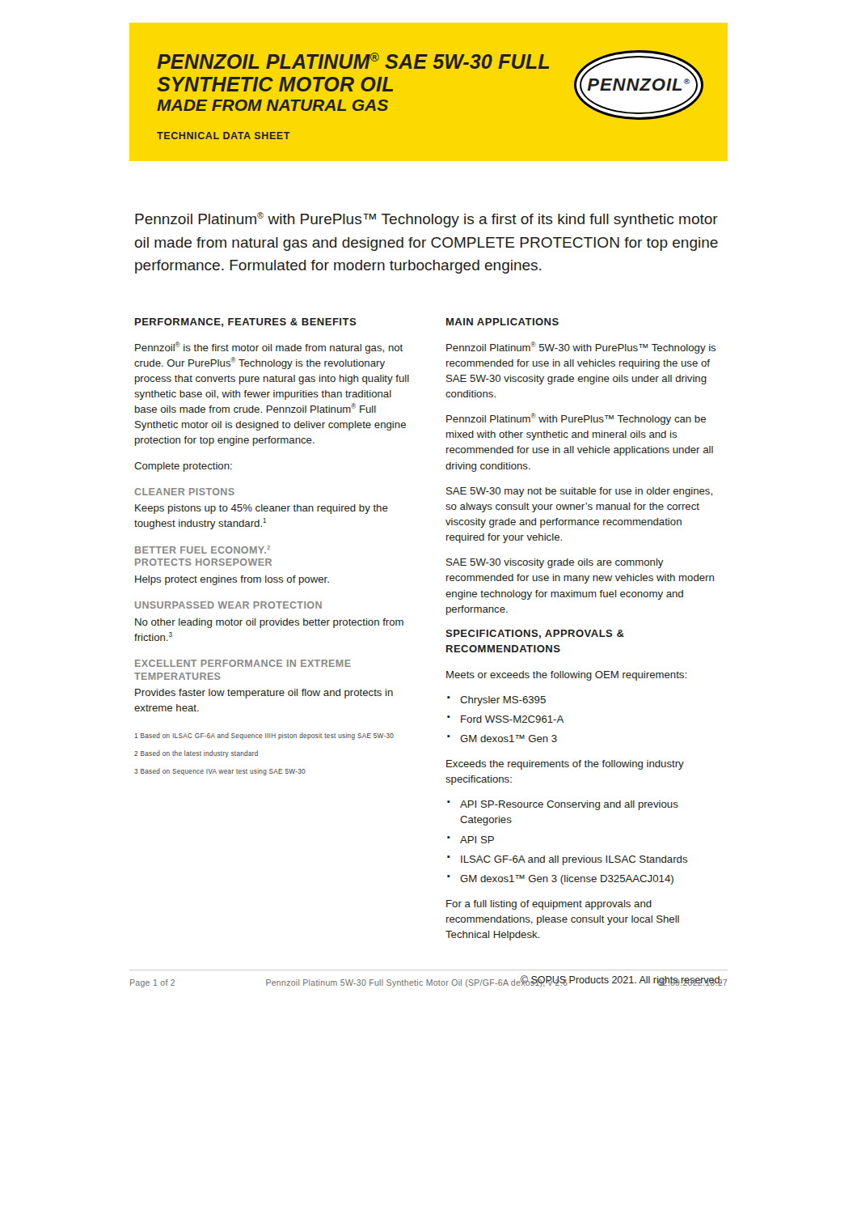PENNZOIL®
Pennzoil Platinum® SAE 5W-30 Full Synthetic Motor Oil
Made from Natural Gas
Technical Data Sheet
Pennzoil Platinum® with PurePlus™ Technology is a first of its kind full synthetic motor oil made from natural gas and designed for COMPLETE PROTECTION for top engine performance. Formulated for modern turbocharged engines.
Performance, Features & Benefits
Pennzoil® is the first motor oil made from natural gas, not crude. Our PurePlus® Technology is the revolutionary process that converts pure natural gas into high quality full synthetic base oil, with fewer impurities than traditional base oils made from crude. Pennzoil Platinum® Full Synthetic motor oil is designed to deliver complete engine protection for top engine performance.
Complete protection:
Cleaner Pistons
Keeps pistons up to 45% cleaner than required by the toughest industry standard.1
Better Fuel Economy.2
Protects Horsepower
Helps protect engines from loss of power.
Unsurpassed Wear Protection
No other leading motor oil provides better protection from friction.3
Excellent Performance in Extreme Temperatures
Provides faster low temperature oil flow and protects in extreme heat.
1 Based on ILSAC GF-6A and Sequence IIIH piston deposit test using SAE 5W-30
2 Based on the latest industry standard
3 Based on Sequence IVA wear test using SAE 5W-30
Main Applications
Pennzoil Platinum® 5W-30 with PurePlus™ Technology is recommended for use in all vehicles requiring the use of SAE 5W-30 viscosity grade engine oils under all driving conditions.
Pennzoil Platinum® with PurePlus™ Technology can be mixed with other synthetic and mineral oils and is recommended for use in all vehicle applications under all driving conditions.
SAE 5W-30 may not be suitable for use in older engines, so always consult your owner’s manual for the correct viscosity grade and performance recommendation required for your vehicle.
SAE 5W-30 viscosity grade oils are commonly recommended for use in many new vehicles with modern engine technology for maximum fuel economy and performance.
Specifications, Approvals & Recommendations
Meets or exceeds the following OEM requirements:
Chrysler MS-6395
Ford WSS-M2C961-A
GM dexos1™ Gen 3
Exceeds the requirements of the following industry specifications:
API SP-Resource Conserving and all previous Categories
API SP
ILSAC GF-6A and all previous ILSAC Standards
GM dexos1™ Gen 3 (license D325AACJ014)
For a full listing of equipment approvals and recommendations, please consult your local Shell Technical Helpdesk.
© SOPUS Products 2021. All rights reserved.
Page 1 of 2
Pennzoil Platinum 5W-30 Full Synthetic Motor Oil (SP/GF-6A dexos1), v 2.6
02.09.2022.13.27